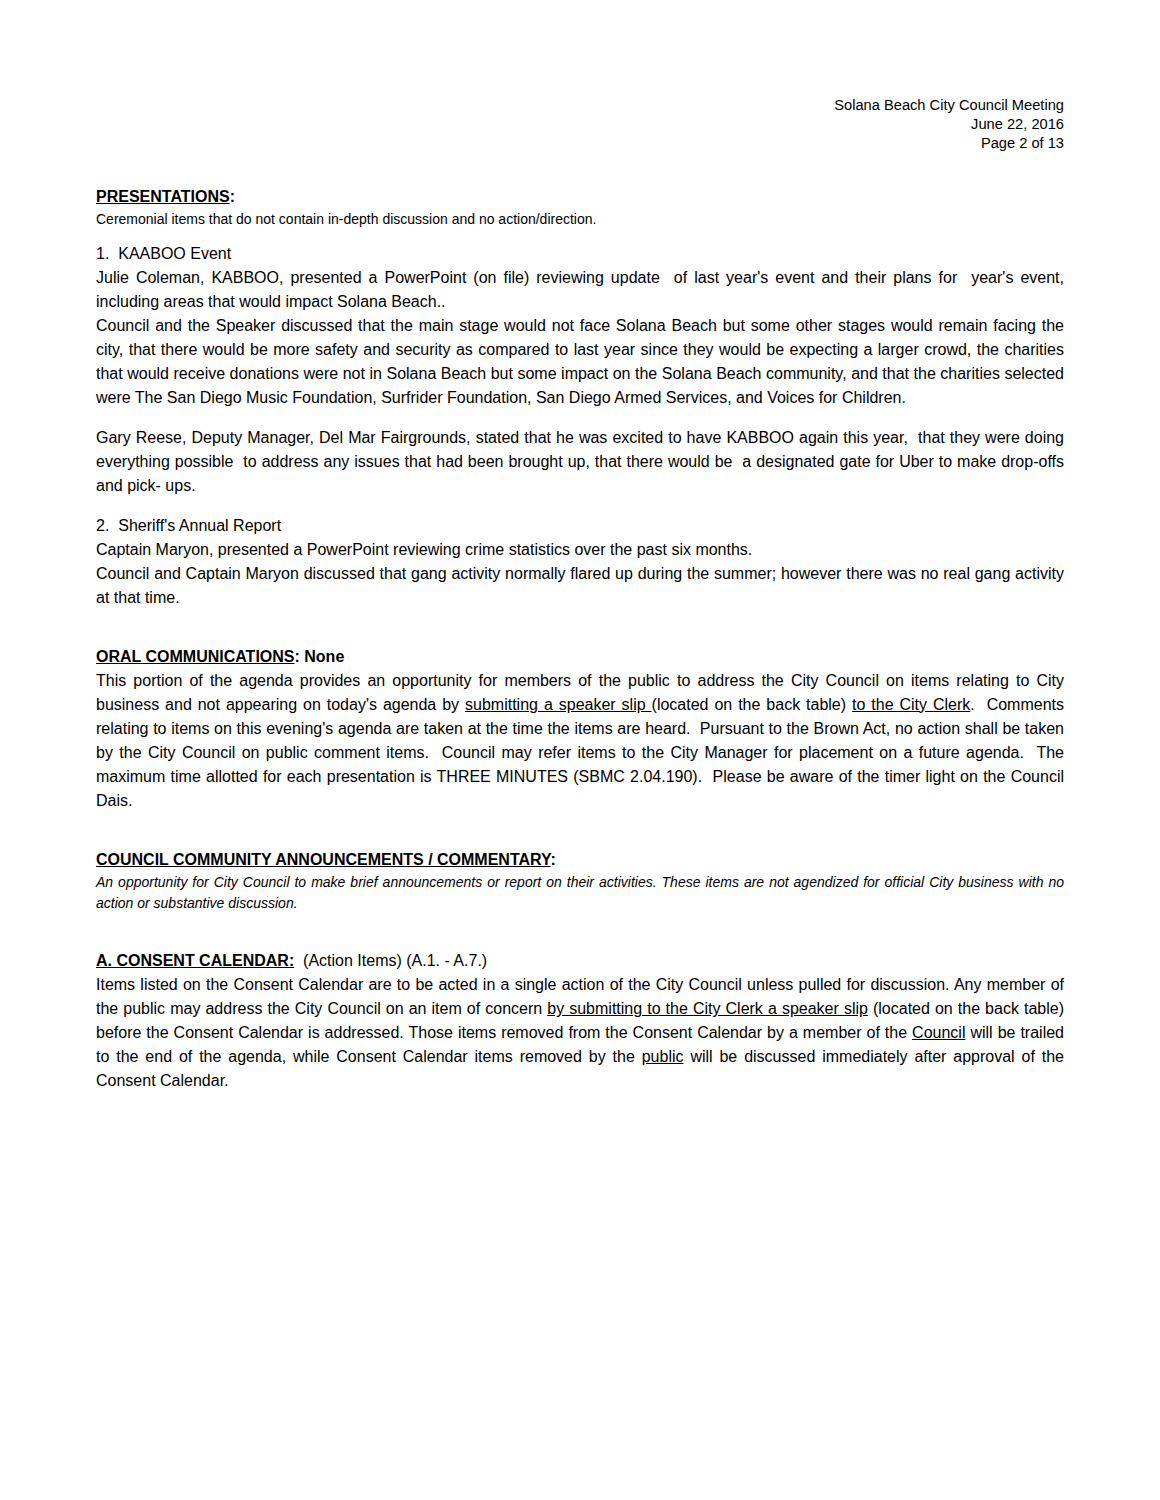Solana Beach City Council Meeting
June 22, 2016
Page 2 of 13
PRESENTATIONS:
Ceremonial items that do not contain in-depth discussion and no action/direction.
1. KAABOO Event
Julie Coleman, KABBOO, presented a PowerPoint (on file) reviewing update of last year's event and their plans for year's event, including areas that would impact Solana Beach..
Council and the Speaker discussed that the main stage would not face Solana Beach but some other stages would remain facing the city, that there would be more safety and security as compared to last year since they would be expecting a larger crowd, the charities that would receive donations were not in Solana Beach but some impact on the Solana Beach community, and that the charities selected were The San Diego Music Foundation, Surfrider Foundation, San Diego Armed Services, and Voices for Children.
Gary Reese, Deputy Manager, Del Mar Fairgrounds, stated that he was excited to have KABBOO again this year, that they were doing everything possible to address any issues that had been brought up, that there would be a designated gate for Uber to make drop-offs and pick- ups.
2. Sheriff's Annual Report
Captain Maryon, presented a PowerPoint reviewing crime statistics over the past six months.
Council and Captain Maryon discussed that gang activity normally flared up during the summer; however there was no real gang activity at that time.
ORAL COMMUNICATIONS: None
This portion of the agenda provides an opportunity for members of the public to address the City Council on items relating to City business and not appearing on today's agenda by submitting a speaker slip (located on the back table) to the City Clerk. Comments relating to items on this evening's agenda are taken at the time the items are heard. Pursuant to the Brown Act, no action shall be taken by the City Council on public comment items. Council may refer items to the City Manager for placement on a future agenda. The maximum time allotted for each presentation is THREE MINUTES (SBMC 2.04.190). Please be aware of the timer light on the Council Dais.
COUNCIL COMMUNITY ANNOUNCEMENTS / COMMENTARY:
An opportunity for City Council to make brief announcements or report on their activities. These items are not agendized for official City business with no action or substantive discussion.
A. CONSENT CALENDAR: (Action Items) (A.1. - A.7.)
Items listed on the Consent Calendar are to be acted in a single action of the City Council unless pulled for discussion. Any member of the public may address the City Council on an item of concern by submitting to the City Clerk a speaker slip (located on the back table) before the Consent Calendar is addressed. Those items removed from the Consent Calendar by a member of the Council will be trailed to the end of the agenda, while Consent Calendar items removed by the public will be discussed immediately after approval of the Consent Calendar.